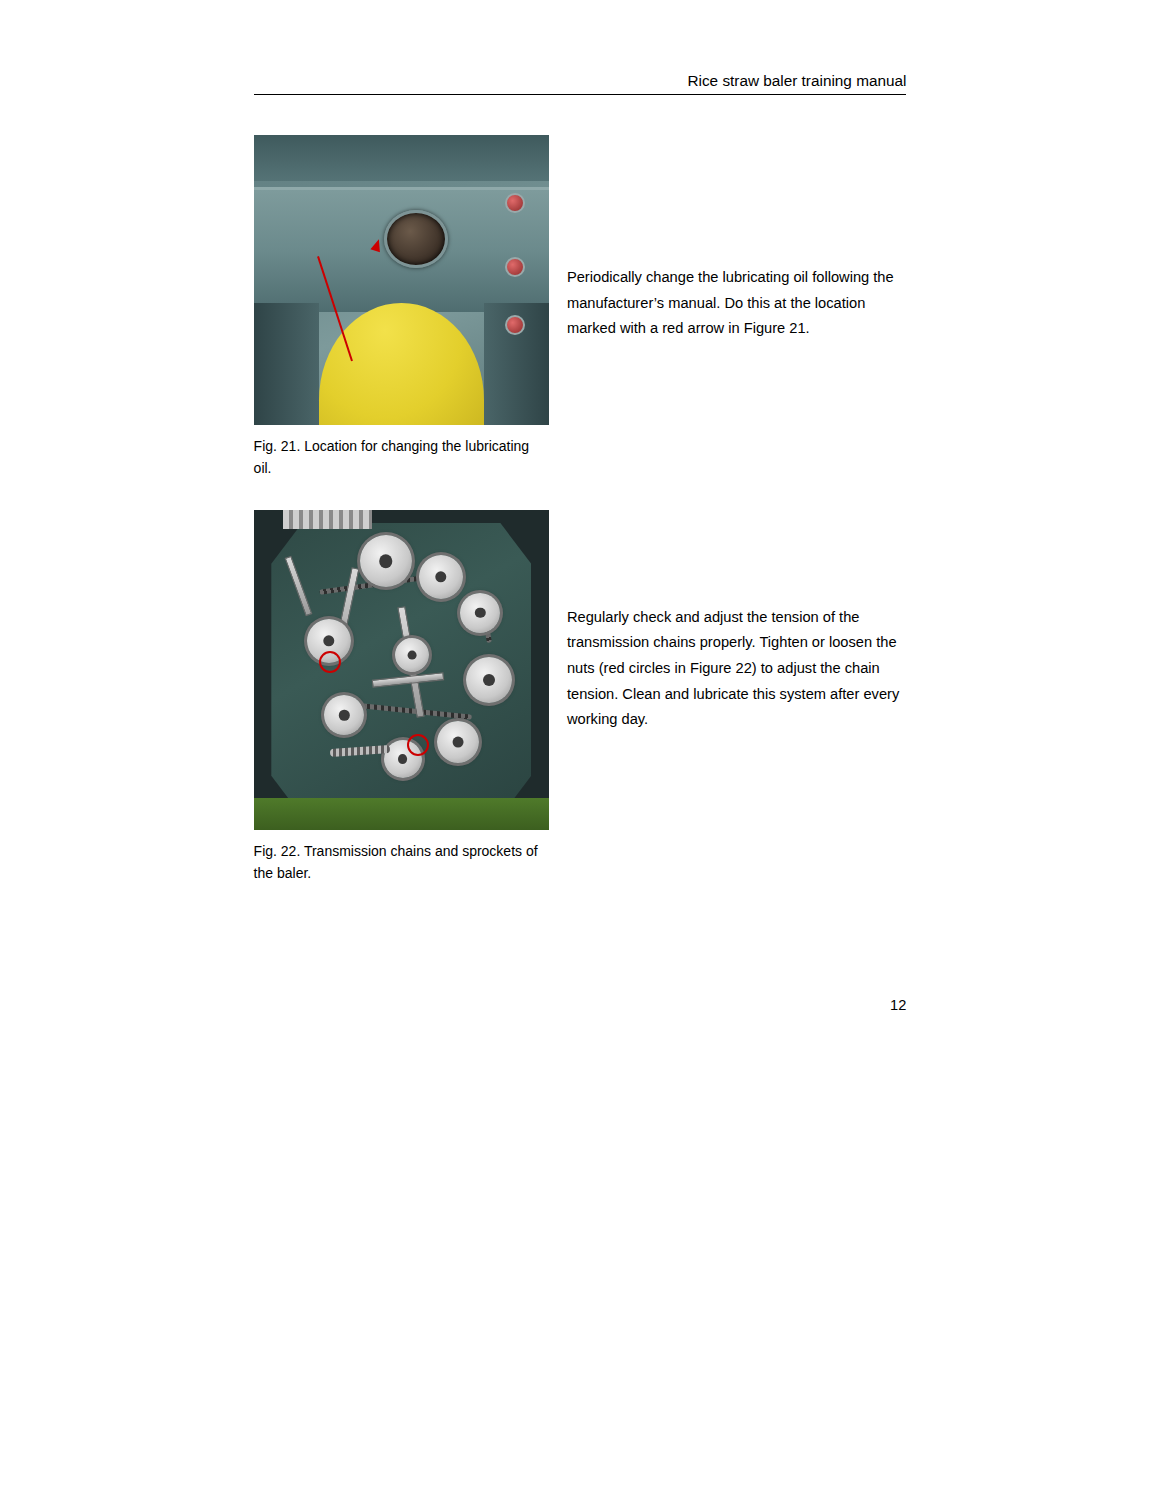Rice straw baler training manual
Fig. 21. Location for changing the lubricating oil.
Periodically change the lubricating oil following the manufacturer’s manual. Do this at the location marked with a red arrow in Figure 21.
Fig. 22. Transmission chains and sprockets of the baler.
Regularly check and adjust the tension of the transmission chains properly. Tighten or loosen the nuts (red circles in Figure 22) to adjust the chain tension. Clean and lubricate this system after every working day.
12